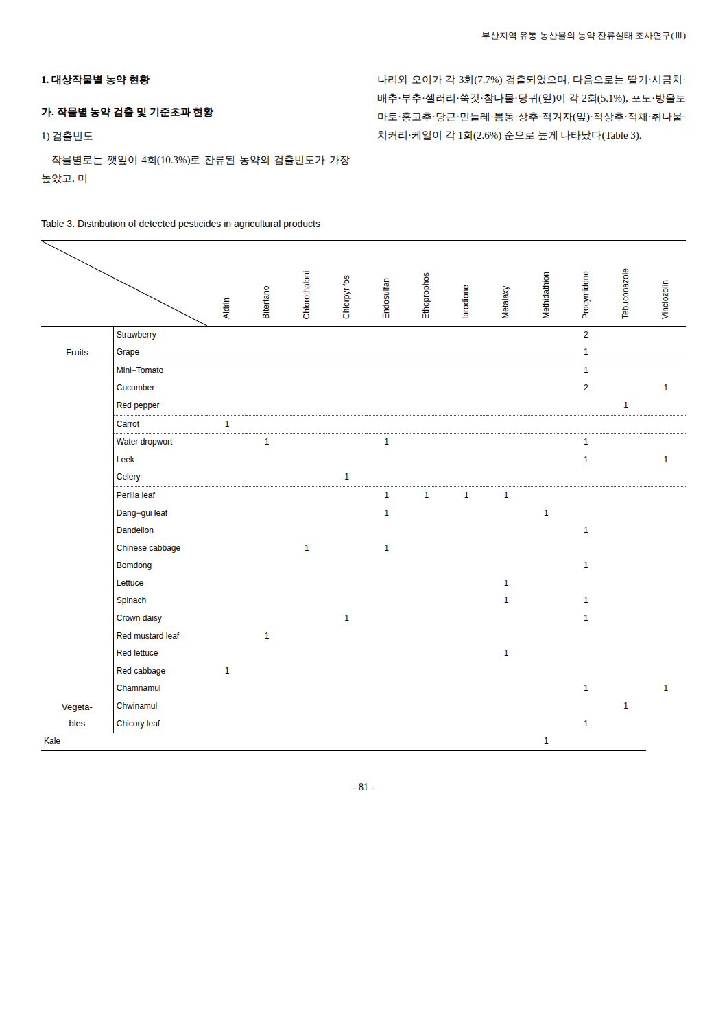부산지역 유통 농산물의 농약 잔류실태 조사연구(Ⅲ)
1. 대상작물별 농약 현황
가. 작물별 농약 검출 및 기준초과 현황
1) 검출빈도
작물별로는 깻잎이 4회(10.3%)로 잔류된 농약의 검출빈도가 가장 높았고, 미
나리와 오이가 각 3회(7.7%) 검출되었으며, 다음으로는 딸기·시금치·배추·부추·셀러리·쑥갓·참나물·당귀(잎)이 각 2회(5.1%), 포도·방울토마토·홍고추·당근·민들레·봄동·상추·적겨자(잎)·적상추·적채·취나물·치커리·케일이 각 1회(2.6%) 순으로 높게 나타났다(Table 3).
Table 3. Distribution of detected pesticides in agricultural products
| | Aldrin | Bitertanol | Chlorothalonil | Chlorpyrifos | Endosulfan | Ethoprophos | Iprodione | Metalaxyl | Methidathion | Procymidone | Tebuconazole | Vinclozolin |
| --- | --- | --- | --- | --- | --- | --- | --- | --- | --- | --- | --- | --- |
| Fruits | Strawberry | | | | | | | | | | 2 | | |
| Grape | | | | | | | | | | 1 | | |
| Vegeta- bles | Mini−Tomato | | | | | | | | | | 1 | | |
| Cucumber | | | | | | | | | | 2 | | 1 |
| Red pepper | | | | | | | | | | | 1 | |
| Carrot | 1 | | | | | | | | | | | |
| Water dropwort | | 1 | | | 1 | | | | | 1 | | |
| Leek | | | | | | | | | | 1 | | 1 |
| Celery | | | | 1 | | | | | | | | |
| Perilla leaf | | | | | 1 | 1 | 1 | 1 | | | | |
| Dang−gui leaf | | | | | 1 | | | | 1 | | | |
| Dandelion | | | | | | | | | | 1 | | |
| Chinese cabbage | | | 1 | | 1 | | | | | | | |
| Bomdong | | | | | | | | | | 1 | | |
| Lettuce | | | | | | | | 1 | | | | |
| Spinach | | | | | | | | 1 | | 1 | | |
| Crown daisy | | | | 1 | | | | | | 1 | | |
| Red mustard leaf | | 1 | | | | | | | | | | |
| Red lettuce | | | | | | | | 1 | | | | |
| Red cabbage | 1 | | | | | | | | | | | |
| Chamnamul | | | | | | | | | | 1 | | 1 |
| Chwinamul | | | | | | | | | | | 1 | |
| Chicory leaf | | | | | | | | | | 1 | | |
| Kale | | | | | | | | | | 1 | | |
- 81 -